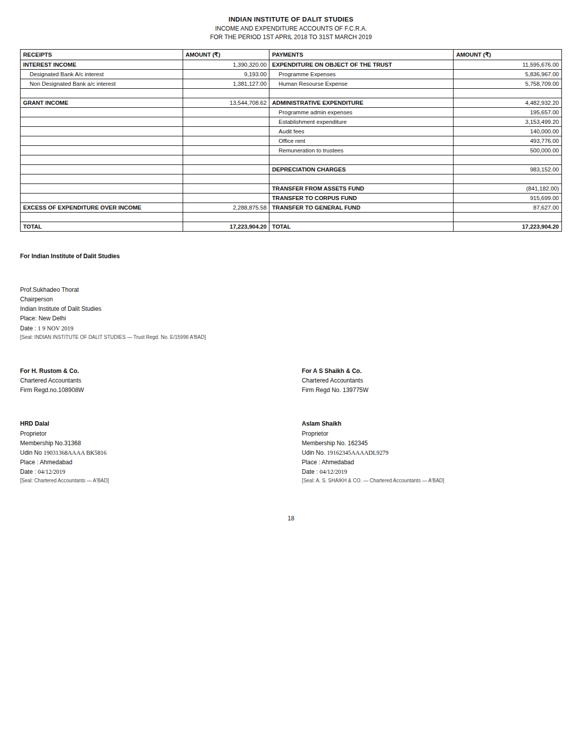INDIAN INSTITUTE OF DALIT STUDIES
INCOME AND EXPENDITURE ACCOUNTS OF F.C.R.A.
FOR THE PERIOD 1ST APRIL 2018 TO 31ST MARCH 2019
| RECEIPTS | AMOUNT (₹) | PAYMENTS | AMOUNT (₹) |
| --- | --- | --- | --- |
| INTEREST INCOME | 1,390,320.00 | EXPENDITURE ON OBJECT OF THE TRUST | 11,595,676.00 |
| Designated Bank A/c interest | 9,193.00 | Programme Expenses | 5,836,967.00 |
| Non Designated Bank a/c interest | 1,381,127.00 | Human Resourse Expense | 5,758,709.00 |
| GRANT INCOME | 13,544,708.62 | ADMINISTRATIVE EXPENDITURE | 4,482,932.20 |
| | | Programme admin expenses | 195,657.00 |
| | | Establishment expenditure | 3,153,499.20 |
| | | Audit fees | 140,000.00 |
| | | Office rent | 493,776.00 |
| | | Remuneration to trustees | 500,000.00 |
| | | DEPRECIATION CHARGES | 983,152.00 |
| | | TRANSFER FROM ASSETS FUND | (841,182.00) |
| | | TRANSFER TO CORPUS FUND | 915,699.00 |
| EXCESS OF EXPENDITURE OVER INCOME | 2,288,875.58 | TRANSFER TO GENERAL FUND | 87,627.00 |
| TOTAL | 17,223,904.20 | TOTAL | 17,223,904.20 |
For Indian Institute of Dalit Studies
Prof.Sukhadeo Thorat
Chairperson
Indian Institute of Dalit Studies
Place: New Delhi
Date : 1 9 NOV 2019
[Seal: INDIAN INSTITUTE OF DALIT STUDIES — Trust Regd. No. E/15996 A'BAD]
For H. Rustom & Co.
Chartered Accountants
Firm Regd.no.108908W
HRD Dalal
Proprietor
Membership No.31368
Udin No 19031368AAAA BK5816
Place : Ahmedabad
Date : 04/12/2019
[Seal: Chartered Accountants — A'BAD]
For A S Shaikh & Co.
Chartered Accountants
Firm Regd No. 139775W
Aslam Shaikh
Proprietor
Membership No. 162345
Udin No. 19162345AAAADL9279
Place : Ahmedabad
Date : 04/12/2019
[Seal: A. S. SHAIKH & CO. — Chartered Accountants — A'BAD]
18